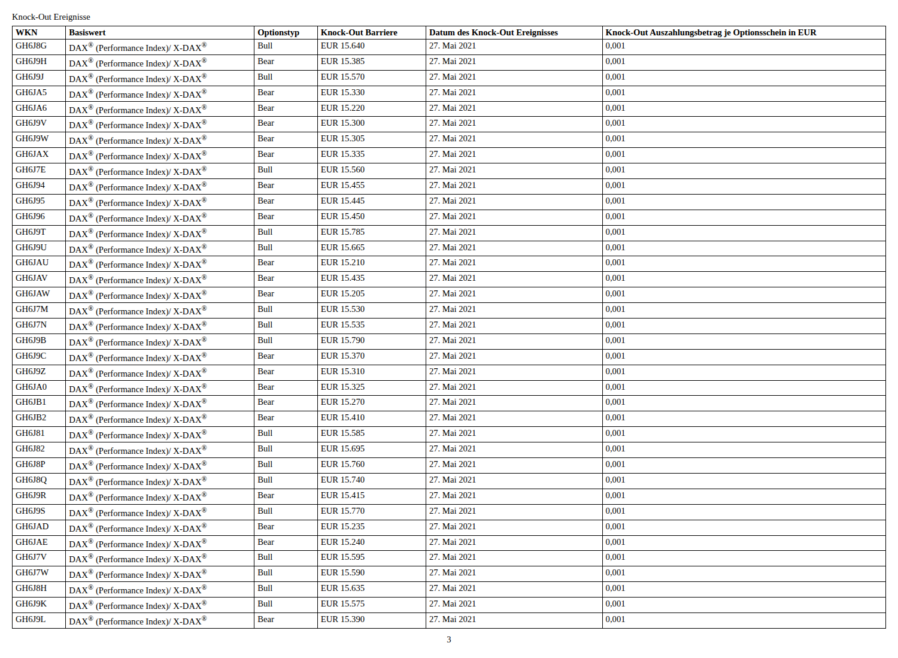Knock-Out Ereignisse
| WKN | Basiswert | Optionstyp | Knock-Out Barriere | Datum des Knock-Out Ereignisses | Knock-Out Auszahlungsbetrag je Optionsschein in EUR |
| --- | --- | --- | --- | --- | --- |
| GH6J8G | DAX ® (Performance Index)/ X-DAX ® | Bull | EUR 15.640 | 27. Mai 2021 | 0,001 |
| GH6J9H | DAX ® (Performance Index)/ X-DAX ® | Bear | EUR 15.385 | 27. Mai 2021 | 0,001 |
| GH6J9J | DAX ® (Performance Index)/ X-DAX ® | Bull | EUR 15.570 | 27. Mai 2021 | 0,001 |
| GH6JA5 | DAX ® (Performance Index)/ X-DAX ® | Bear | EUR 15.330 | 27. Mai 2021 | 0,001 |
| GH6JA6 | DAX ® (Performance Index)/ X-DAX ® | Bear | EUR 15.220 | 27. Mai 2021 | 0,001 |
| GH6J9V | DAX ® (Performance Index)/ X-DAX ® | Bear | EUR 15.300 | 27. Mai 2021 | 0,001 |
| GH6J9W | DAX ® (Performance Index)/ X-DAX ® | Bear | EUR 15.305 | 27. Mai 2021 | 0,001 |
| GH6JAX | DAX ® (Performance Index)/ X-DAX ® | Bear | EUR 15.335 | 27. Mai 2021 | 0,001 |
| GH6J7E | DAX ® (Performance Index)/ X-DAX ® | Bull | EUR 15.560 | 27. Mai 2021 | 0,001 |
| GH6J94 | DAX ® (Performance Index)/ X-DAX ® | Bear | EUR 15.455 | 27. Mai 2021 | 0,001 |
| GH6J95 | DAX ® (Performance Index)/ X-DAX ® | Bear | EUR 15.445 | 27. Mai 2021 | 0,001 |
| GH6J96 | DAX ® (Performance Index)/ X-DAX ® | Bear | EUR 15.450 | 27. Mai 2021 | 0,001 |
| GH6J9T | DAX ® (Performance Index)/ X-DAX ® | Bull | EUR 15.785 | 27. Mai 2021 | 0,001 |
| GH6J9U | DAX ® (Performance Index)/ X-DAX ® | Bull | EUR 15.665 | 27. Mai 2021 | 0,001 |
| GH6JAU | DAX ® (Performance Index)/ X-DAX ® | Bear | EUR 15.210 | 27. Mai 2021 | 0,001 |
| GH6JAV | DAX ® (Performance Index)/ X-DAX ® | Bear | EUR 15.435 | 27. Mai 2021 | 0,001 |
| GH6JAW | DAX ® (Performance Index)/ X-DAX ® | Bear | EUR 15.205 | 27. Mai 2021 | 0,001 |
| GH6J7M | DAX ® (Performance Index)/ X-DAX ® | Bull | EUR 15.530 | 27. Mai 2021 | 0,001 |
| GH6J7N | DAX ® (Performance Index)/ X-DAX ® | Bull | EUR 15.535 | 27. Mai 2021 | 0,001 |
| GH6J9B | DAX ® (Performance Index)/ X-DAX ® | Bull | EUR 15.790 | 27. Mai 2021 | 0,001 |
| GH6J9C | DAX ® (Performance Index)/ X-DAX ® | Bear | EUR 15.370 | 27. Mai 2021 | 0,001 |
| GH6J9Z | DAX ® (Performance Index)/ X-DAX ® | Bear | EUR 15.310 | 27. Mai 2021 | 0,001 |
| GH6JA0 | DAX ® (Performance Index)/ X-DAX ® | Bear | EUR 15.325 | 27. Mai 2021 | 0,001 |
| GH6JB1 | DAX ® (Performance Index)/ X-DAX ® | Bear | EUR 15.270 | 27. Mai 2021 | 0,001 |
| GH6JB2 | DAX ® (Performance Index)/ X-DAX ® | Bear | EUR 15.410 | 27. Mai 2021 | 0,001 |
| GH6J81 | DAX ® (Performance Index)/ X-DAX ® | Bull | EUR 15.585 | 27. Mai 2021 | 0,001 |
| GH6J82 | DAX ® (Performance Index)/ X-DAX ® | Bull | EUR 15.695 | 27. Mai 2021 | 0,001 |
| GH6J8P | DAX ® (Performance Index)/ X-DAX ® | Bull | EUR 15.760 | 27. Mai 2021 | 0,001 |
| GH6J8Q | DAX ® (Performance Index)/ X-DAX ® | Bull | EUR 15.740 | 27. Mai 2021 | 0,001 |
| GH6J9R | DAX ® (Performance Index)/ X-DAX ® | Bear | EUR 15.415 | 27. Mai 2021 | 0,001 |
| GH6J9S | DAX ® (Performance Index)/ X-DAX ® | Bull | EUR 15.770 | 27. Mai 2021 | 0,001 |
| GH6JAD | DAX ® (Performance Index)/ X-DAX ® | Bear | EUR 15.235 | 27. Mai 2021 | 0,001 |
| GH6JAE | DAX ® (Performance Index)/ X-DAX ® | Bear | EUR 15.240 | 27. Mai 2021 | 0,001 |
| GH6J7V | DAX ® (Performance Index)/ X-DAX ® | Bull | EUR 15.595 | 27. Mai 2021 | 0,001 |
| GH6J7W | DAX ® (Performance Index)/ X-DAX ® | Bull | EUR 15.590 | 27. Mai 2021 | 0,001 |
| GH6J8H | DAX ® (Performance Index)/ X-DAX ® | Bull | EUR 15.635 | 27. Mai 2021 | 0,001 |
| GH6J9K | DAX ® (Performance Index)/ X-DAX ® | Bull | EUR 15.575 | 27. Mai 2021 | 0,001 |
| GH6J9L | DAX ® (Performance Index)/ X-DAX ® | Bear | EUR 15.390 | 27. Mai 2021 | 0,001 |
| 3 |